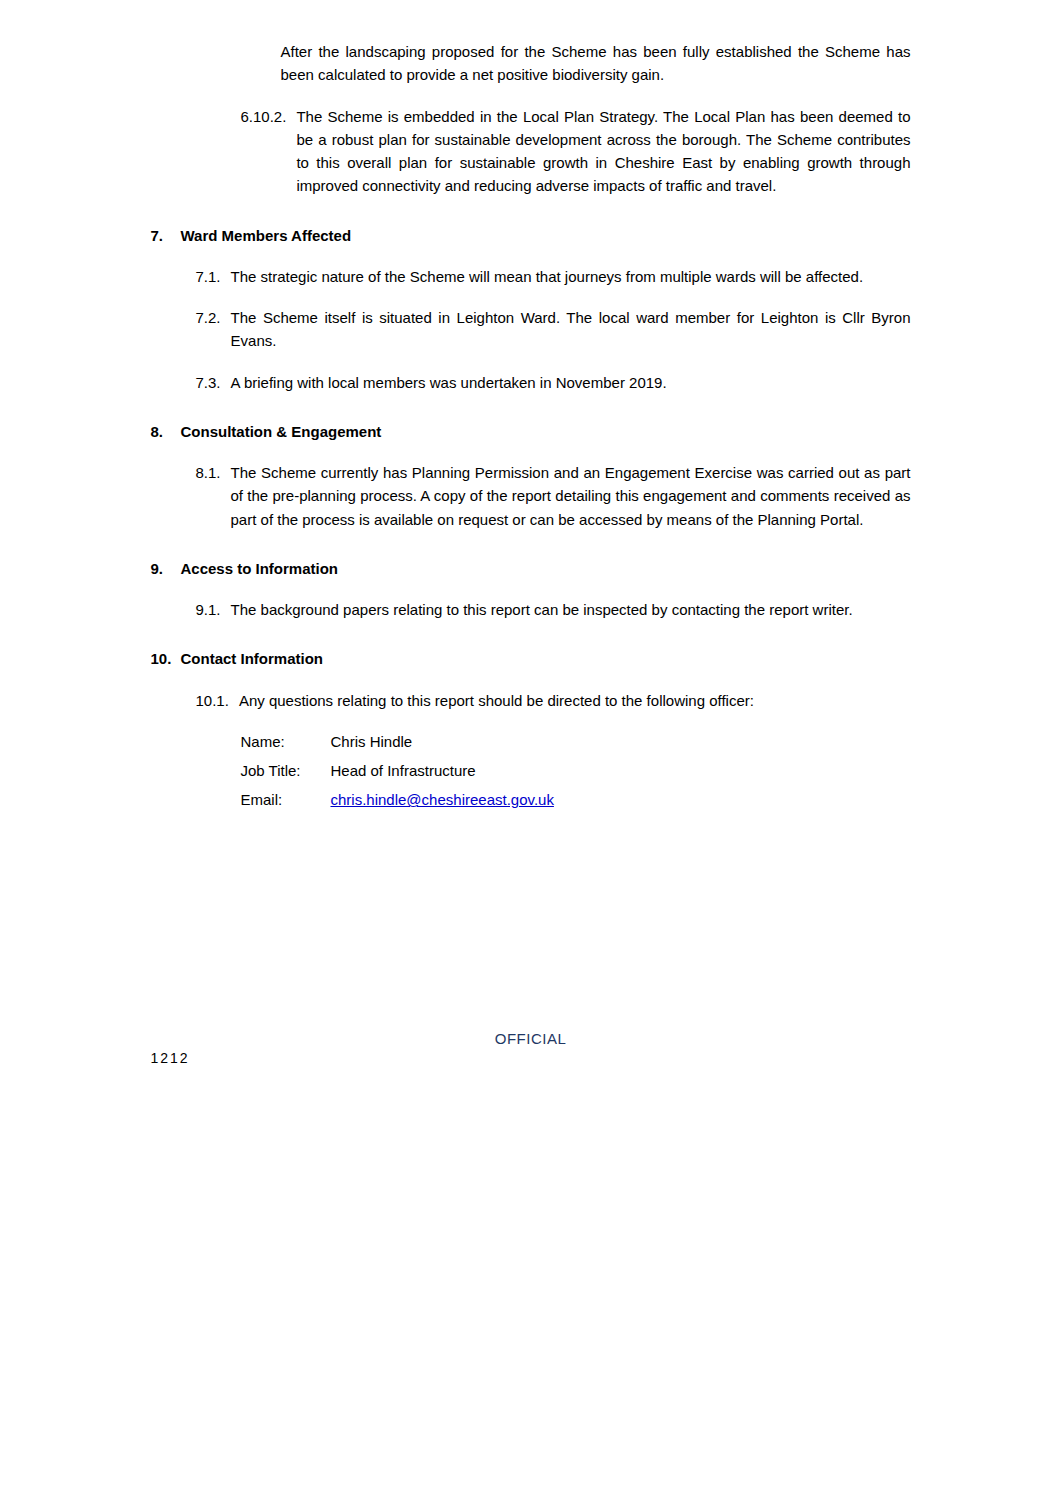After the landscaping proposed for the Scheme has been fully established the Scheme has been calculated to provide a net positive biodiversity gain.
6.10.2.
The Scheme is embedded in the Local Plan Strategy. The Local Plan has been deemed to be a robust plan for sustainable development across the borough. The Scheme contributes to this overall plan for sustainable growth in Cheshire East by enabling growth through improved connectivity and reducing adverse impacts of traffic and travel.
7. Ward Members Affected
7.1.
The strategic nature of the Scheme will mean that journeys from multiple wards will be affected.
7.2.
The Scheme itself is situated in Leighton Ward. The local ward member for Leighton is Cllr Byron Evans.
7.3.
A briefing with local members was undertaken in November 2019.
8. Consultation & Engagement
8.1.
The Scheme currently has Planning Permission and an Engagement Exercise was carried out as part of the pre-planning process. A copy of the report detailing this engagement and comments received as part of the process is available on request or can be accessed by means of the Planning Portal.
9. Access to Information
9.1.
The background papers relating to this report can be inspected by contacting the report writer.
10. Contact Information
10.1.
Any questions relating to this report should be directed to the following officer:
Name:
Chris Hindle
Job Title:
Head of Infrastructure
Email:
chris.hindle@cheshireeast.gov.uk
OFFICIAL
1212